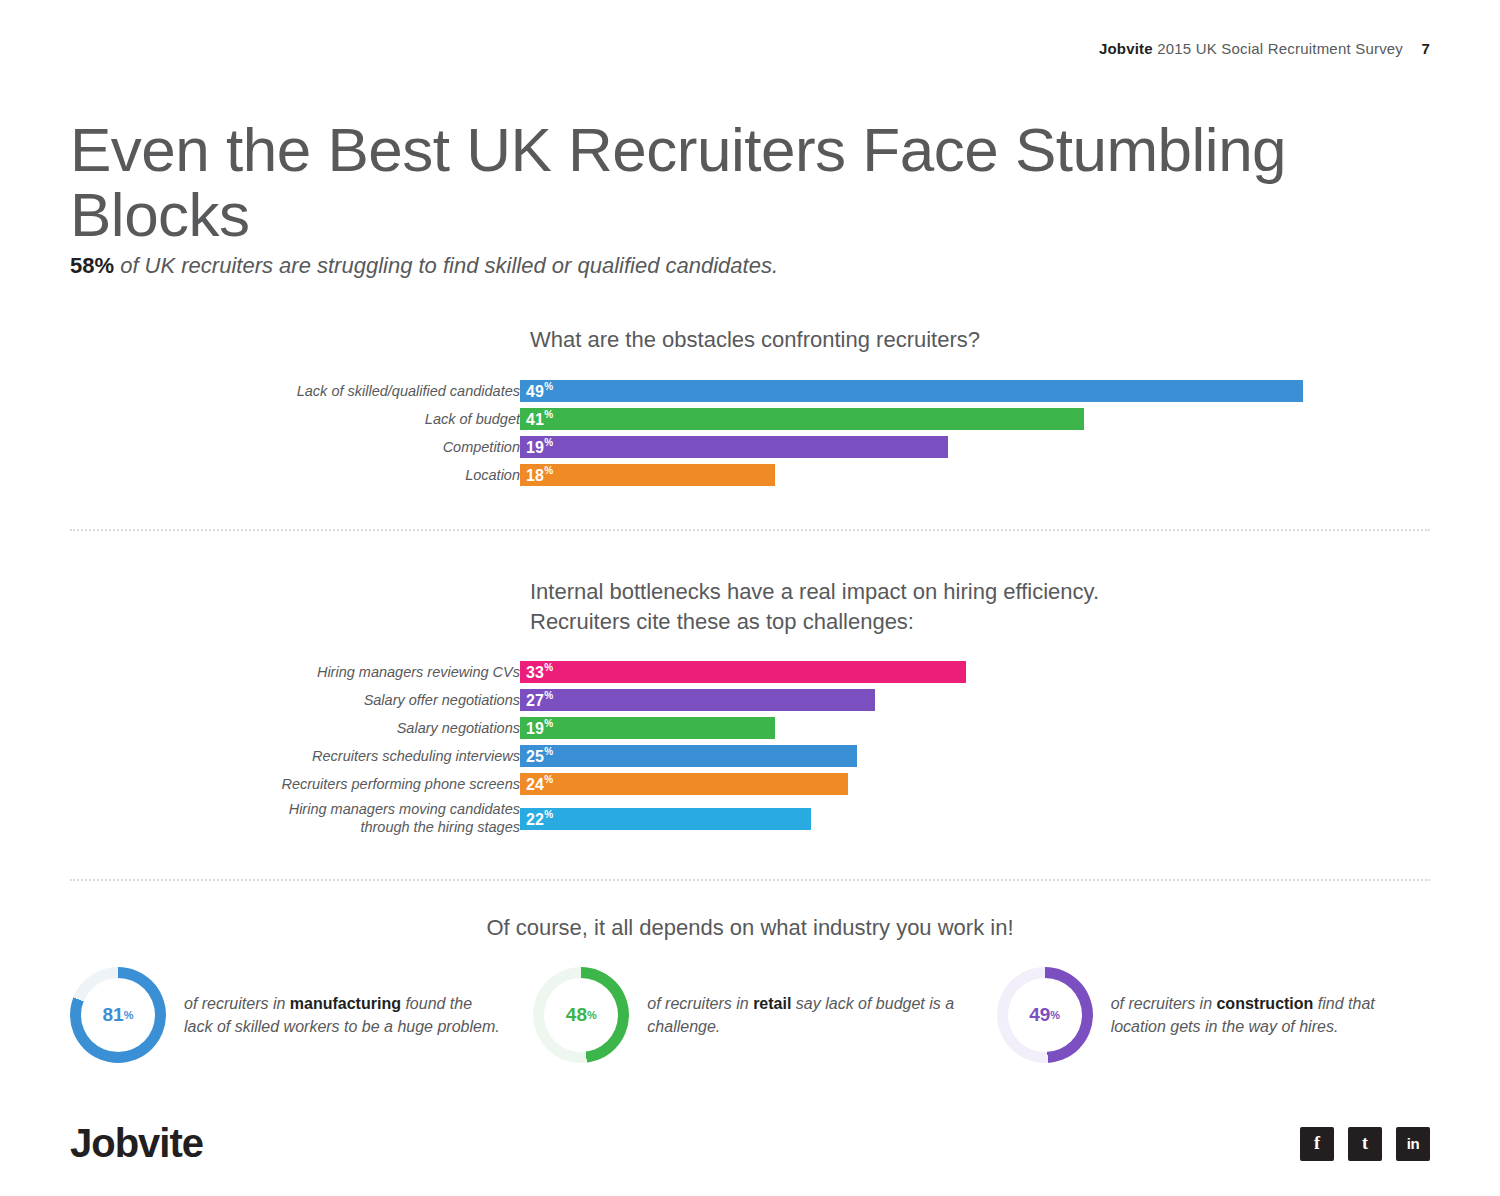Jobvite 2015 UK Social Recruitment Survey 7
Even the Best UK Recruiters Face Stumbling Blocks
58% of UK recruiters are struggling to find skilled or qualified candidates.
What are the obstacles confronting recruiters?
| Lack of skilled/qualified candidates | 49 % |
| Lack of budget | 41 % |
| Competition | 19 % |
| Location | 18 % |
Internal bottlenecks have a real impact on hiring efficiency.
Recruiters cite these as top challenges:
| Hiring managers reviewing CVs | 33 % |
| Salary offer negotiations | 27 % |
| Salary negotiations | 19 % |
| Recruiters scheduling interviews | 25 % |
| Recruiters performing phone screens | 24 % |
| Hiring managers moving candidates through the hiring stages | 22 % |
Of course, it all depends on what industry you work in!
81%
of recruiters in manufacturing found the lack of skilled workers to be a huge problem.
48%
of recruiters in retail say lack of budget is a challenge.
49%
of recruiters in construction find that location gets in the way of hires.
Jobvite
f t in